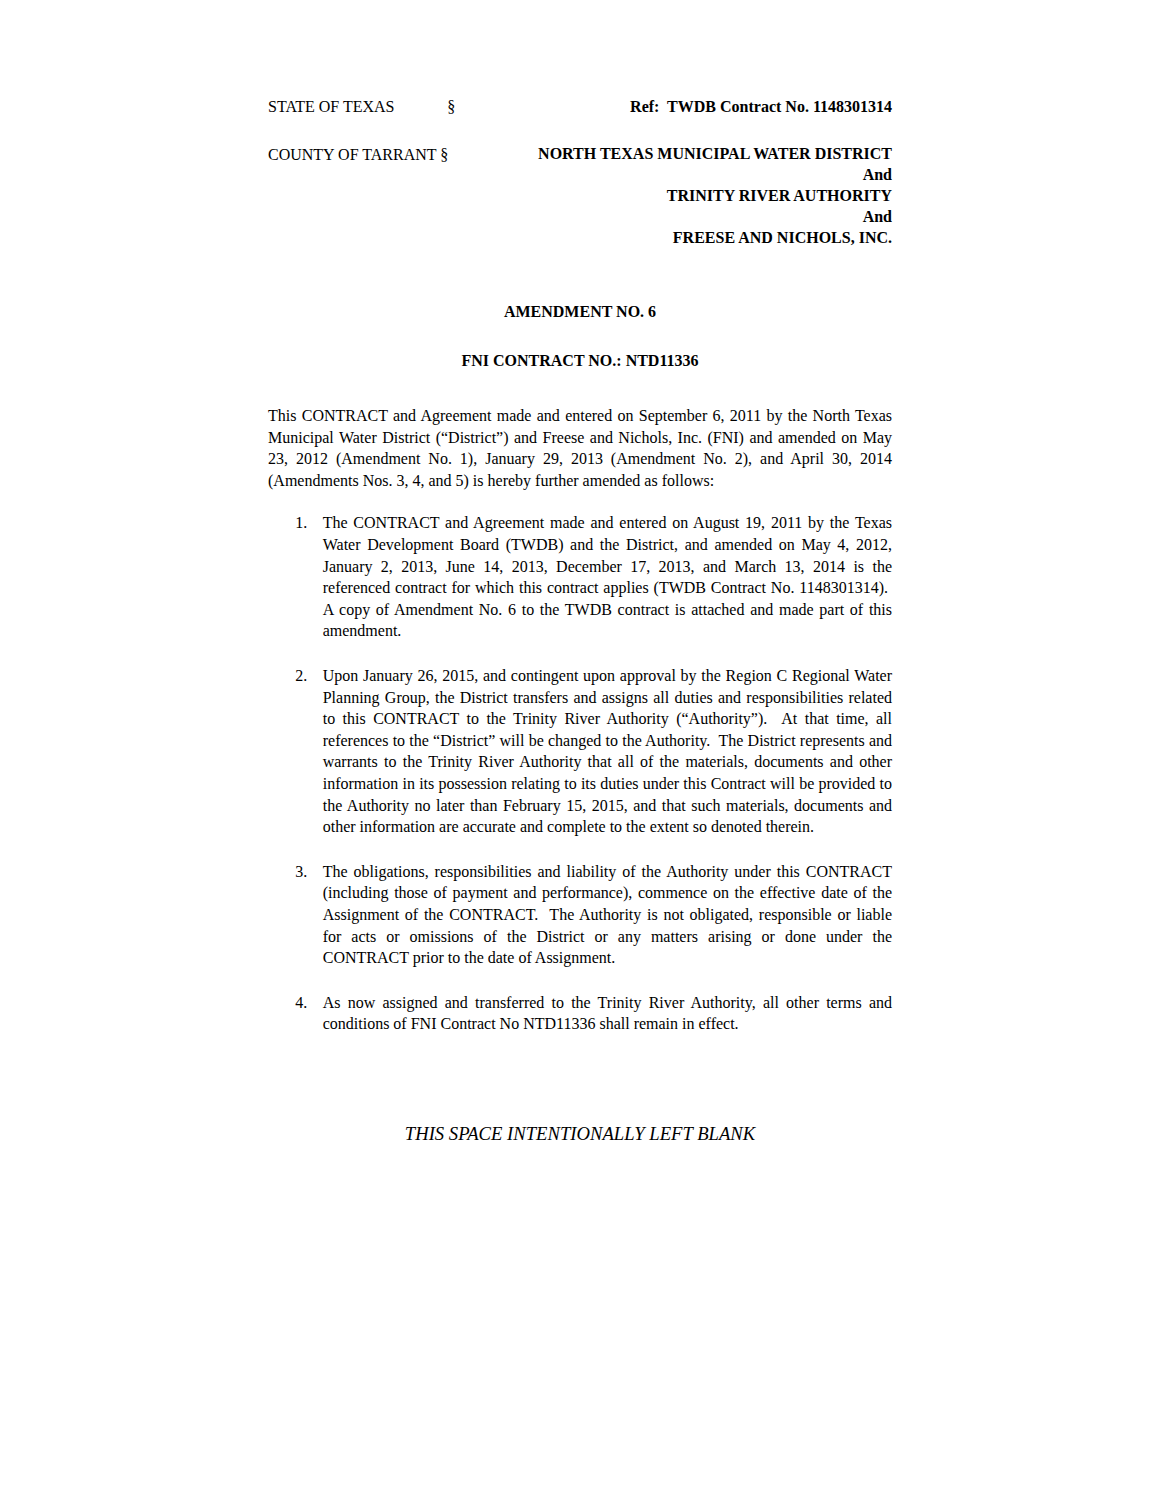| STATE OF TEXAS § COUNTY OF TARRANT § | Ref: TWDB Contract No. 1148301314 NORTH TEXAS MUNICIPAL WATER DISTRICT And TRINITY RIVER AUTHORITY And FREESE AND NICHOLS, INC. |
AMENDMENT NO. 6
FNI CONTRACT NO.: NTD11336
This CONTRACT and Agreement made and entered on September 6, 2011 by the North Texas Municipal Water District (“District”) and Freese and Nichols, Inc. (FNI) and amended on May 23, 2012 (Amendment No. 1), January 29, 2013 (Amendment No. 2), and April 30, 2014 (Amendments Nos. 3, 4, and 5) is hereby further amended as follows:
The CONTRACT and Agreement made and entered on August 19, 2011 by the Texas Water Development Board (TWDB) and the District, and amended on May 4, 2012, January 2, 2013, June 14, 2013, December 17, 2013, and March 13, 2014 is the referenced contract for which this contract applies (TWDB Contract No. 1148301314). A copy of Amendment No. 6 to the TWDB contract is attached and made part of this amendment.
Upon January 26, 2015, and contingent upon approval by the Region C Regional Water Planning Group, the District transfers and assigns all duties and responsibilities related to this CONTRACT to the Trinity River Authority (“Authority”). At that time, all references to the “District” will be changed to the Authority. The District represents and warrants to the Trinity River Authority that all of the materials, documents and other information in its possession relating to its duties under this Contract will be provided to the Authority no later than February 15, 2015, and that such materials, documents and other information are accurate and complete to the extent so denoted therein.
The obligations, responsibilities and liability of the Authority under this CONTRACT (including those of payment and performance), commence on the effective date of the Assignment of the CONTRACT. The Authority is not obligated, responsible or liable for acts or omissions of the District or any matters arising or done under the CONTRACT prior to the date of Assignment.
As now assigned and transferred to the Trinity River Authority, all other terms and conditions of FNI Contract No NTD11336 shall remain in effect.
THIS SPACE INTENTIONALLY LEFT BLANK